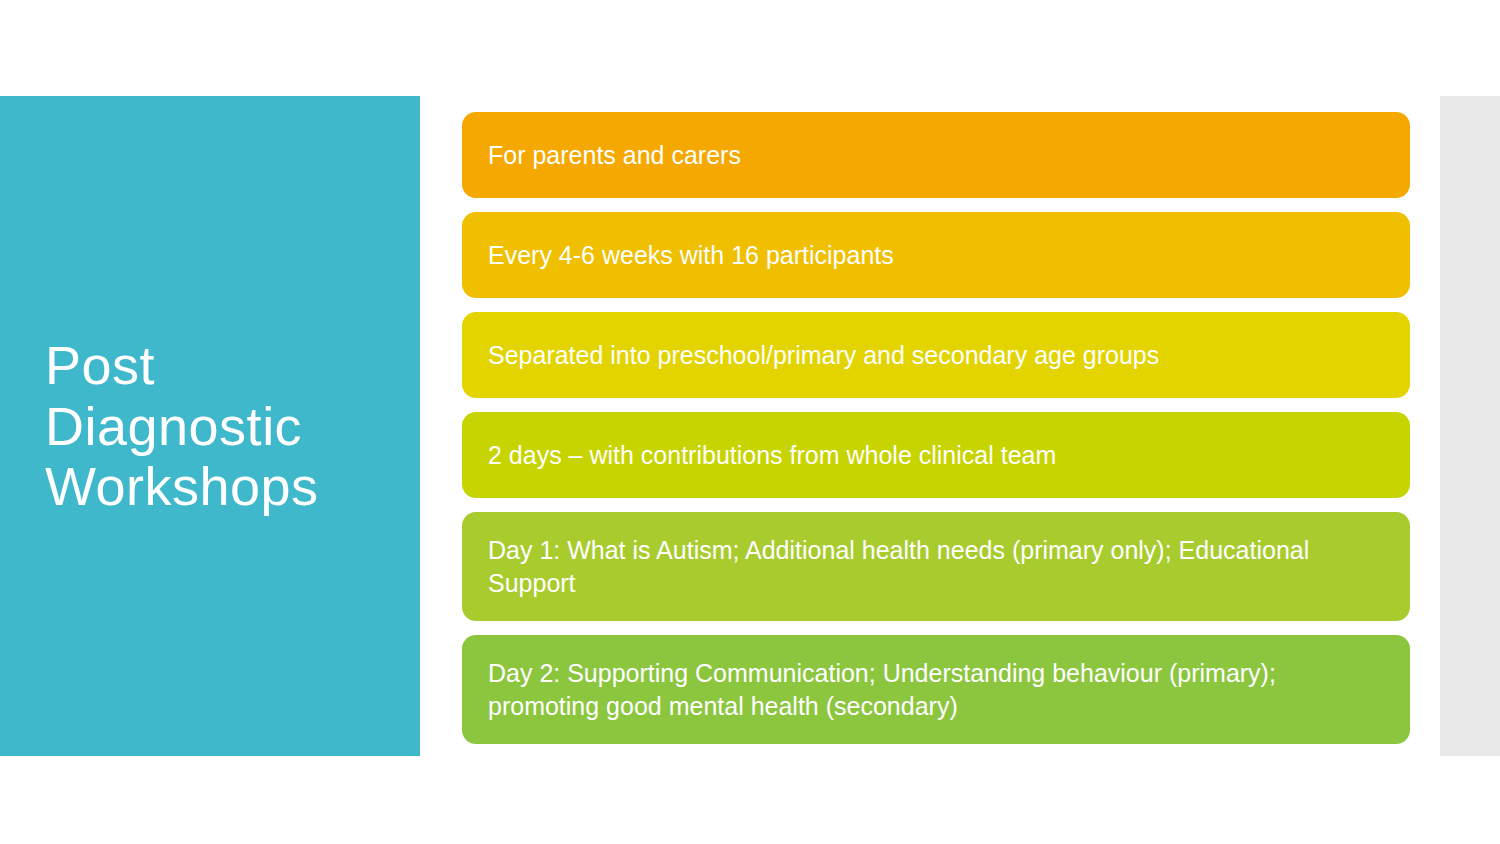Post
Diagnostic
Workshops
For parents and carers
Every 4-6 weeks with 16 participants
Separated into preschool/primary and secondary age groups
2 days – with contributions from whole clinical team
Day 1: What is Autism; Additional health needs (primary only); Educational Support
Day 2: Supporting Communication; Understanding behaviour (primary); promoting good mental health (secondary)